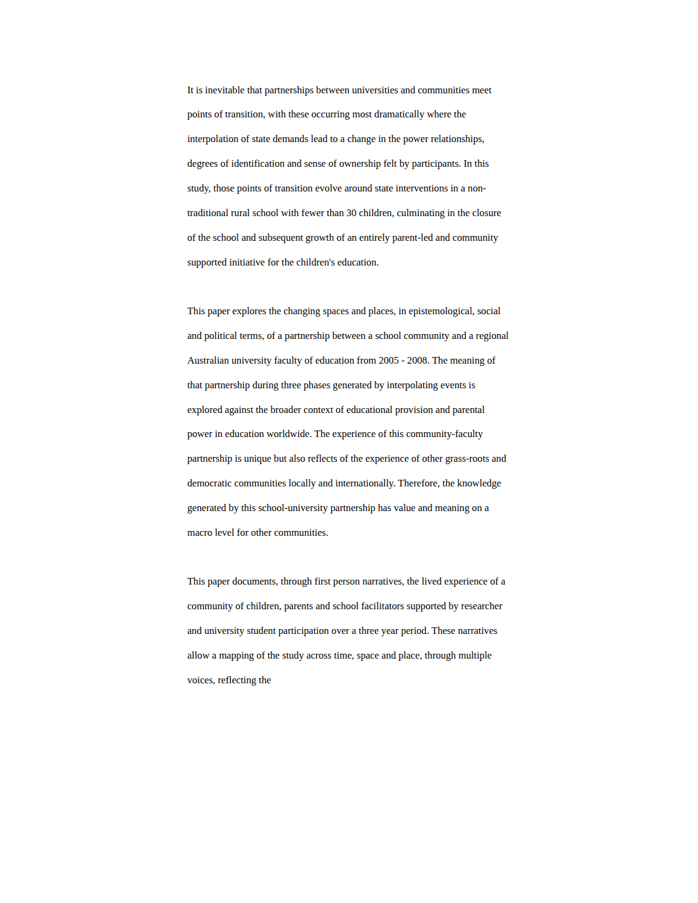It is inevitable that partnerships between universities and communities meet points of transition, with these occurring most dramatically where the interpolation of state demands lead to a change in the power relationships, degrees of identification and sense of ownership felt by participants. In this study, those points of transition evolve around state interventions in a non-traditional rural school with fewer than 30 children, culminating in the closure of the school and subsequent growth of an entirely parent-led and community supported initiative for the children's education.
This paper explores the changing spaces and places, in epistemological, social and political terms, of a partnership between a school community and a regional Australian university faculty of education from 2005 - 2008. The meaning of that partnership during three phases generated by interpolating events is explored against the broader context of educational provision and parental power in education worldwide. The experience of this community-faculty partnership is unique but also reflects of the experience of other grass-roots and democratic communities locally and internationally. Therefore, the knowledge generated by this school-university partnership has value and meaning on a macro level for other communities.
This paper documents, through first person narratives, the lived experience of a community of children, parents and school facilitators supported by researcher and university student participation over a three year period. These narratives allow a mapping of the study across time, space and place, through multiple voices, reflecting the